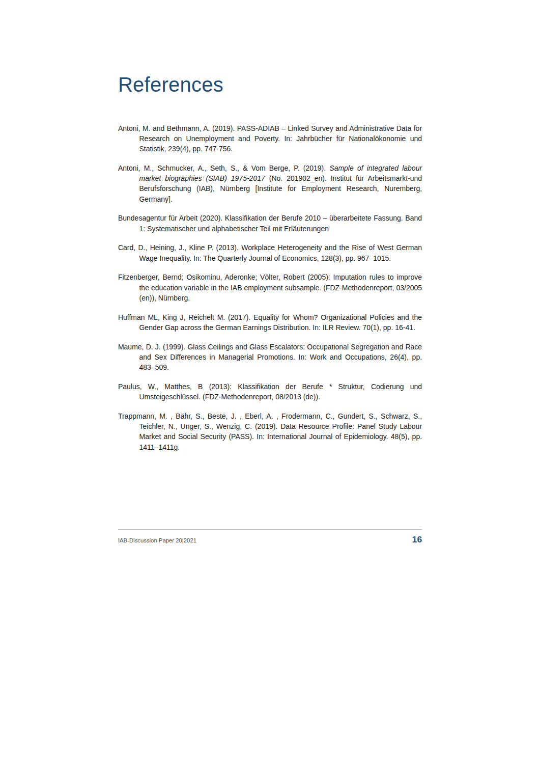References
Antoni, M. and Bethmann, A. (2019). PASS-ADIAB – Linked Survey and Administrative Data for Research on Unemployment and Poverty. In: Jahrbücher für Nationalökonomie und Statistik, 239(4), pp. 747-756.
Antoni, M., Schmucker, A., Seth, S., & Vom Berge, P. (2019). Sample of integrated labour market biographies (SIAB) 1975-2017 (No. 201902_en). Institut für Arbeitsmarkt-und Berufsforschung (IAB), Nürnberg [Institute for Employment Research, Nuremberg, Germany].
Bundesagentur für Arbeit (2020). Klassifikation der Berufe 2010 – überarbeitete Fassung. Band 1: Systematischer und alphabetischer Teil mit Erläuterungen
Card, D., Heining, J., Kline P. (2013). Workplace Heterogeneity and the Rise of West German Wage Inequality. In: The Quarterly Journal of Economics, 128(3), pp. 967–1015.
Fitzenberger, Bernd; Osikominu, Aderonke; Völter, Robert (2005): Imputation rules to improve the education variable in the IAB employment subsample. (FDZ-Methodenreport, 03/2005 (en)), Nürnberg.
Huffman ML, King J, Reichelt M. (2017). Equality for Whom? Organizational Policies and the Gender Gap across the German Earnings Distribution. In: ILR Review. 70(1), pp. 16-41.
Maume, D. J. (1999). Glass Ceilings and Glass Escalators: Occupational Segregation and Race and Sex Differences in Managerial Promotions. In: Work and Occupations, 26(4), pp. 483–509.
Paulus, W., Matthes, B (2013): Klassifikation der Berufe * Struktur, Codierung und Umsteigeschlüssel. (FDZ-Methodenreport, 08/2013 (de)).
Trappmann, M. , Bähr, S., Beste, J. , Eberl, A. , Frodermann, C., Gundert, S., Schwarz, S., Teichler, N., Unger, S., Wenzig, C. (2019). Data Resource Profile: Panel Study Labour Market and Social Security (PASS). In: International Journal of Epidemiology. 48(5), pp. 1411–1411g.
IAB-Discussion Paper 20|2021 16